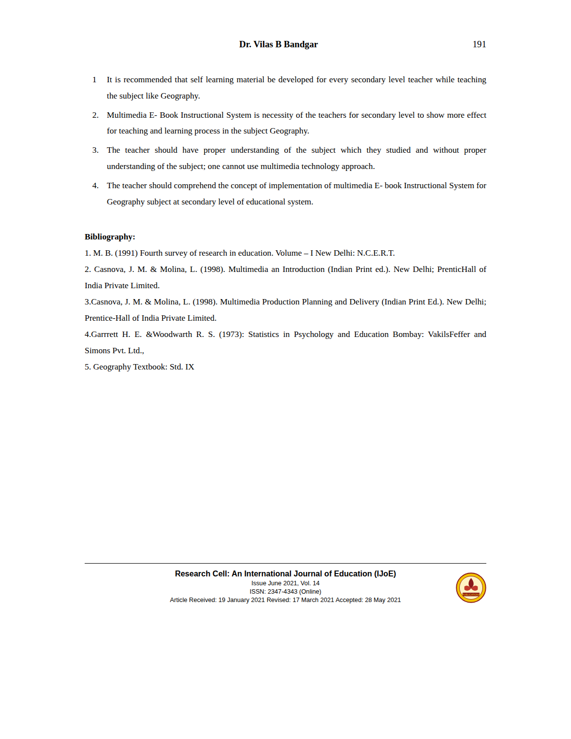Dr. Vilas B Bandgar 191
It is recommended that self learning material be developed for every secondary level teacher while teaching the subject like Geography.
Multimedia E- Book Instructional System is necessity of the teachers for secondary level to show more effect for teaching and learning process in the subject Geography.
The teacher should have proper understanding of the subject which they studied and without proper understanding of the subject; one cannot use multimedia technology approach.
The teacher should comprehend the concept of implementation of multimedia E- book Instructional System for Geography subject at secondary level of educational system.
Bibliography:
1. M. B. (1991) Fourth survey of research in education. Volume – I New Delhi: N.C.E.R.T.
2. Casnova, J. M. & Molina, L. (1998). Multimedia an Introduction (Indian Print ed.). New Delhi; PrenticHall of India Private Limited.
3.Casnova, J. M. & Molina, L. (1998). Multimedia Production Planning and Delivery (Indian Print Ed.). New Delhi; Prentice-Hall of India Private Limited.
4.Garrrett H. E. &Woodwarth R. S. (1973): Statistics in Psychology and Education Bombay: VakilsFeffer and Simons Pvt. Ltd.,
5. Geography Textbook: Std. IX
Research Cell: An International Journal of Education (IJoE) Issue June 2021, Vol. 14 ISSN: 2347-4343 (Online) Article Received: 19 January 2021 Revised: 17 March 2021 Accepted: 28 May 2021
PUBLICATIONS